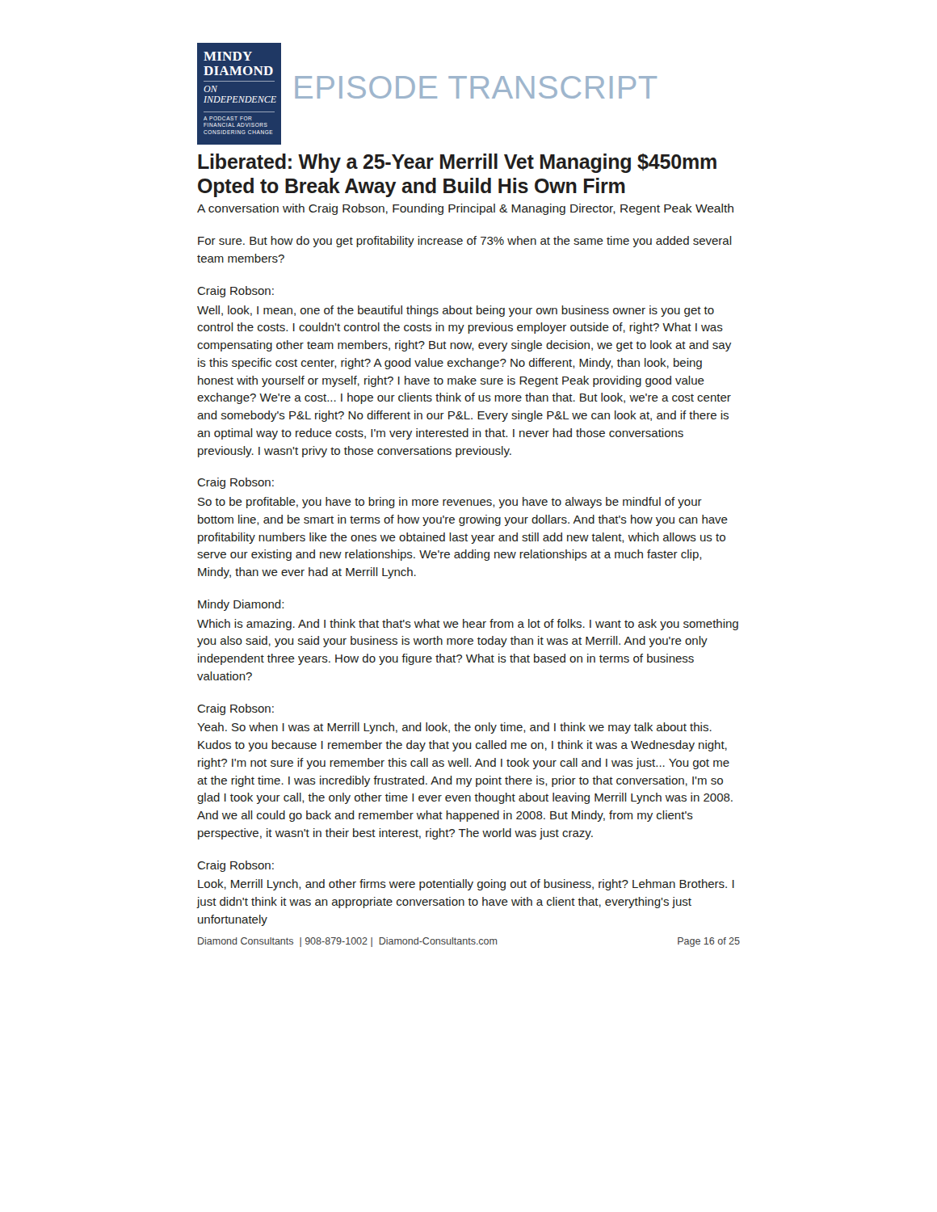MINDY
DIAMOND
ON
INDEPENDENCE
A podcast for
financial advisors
considering change
EPISODE TRANSCRIPT
Liberated: Why a 25-Year Merrill Vet Managing $450mm Opted to Break Away and Build His Own Firm
A conversation with Craig Robson, Founding Principal & Managing Director, Regent Peak Wealth
For sure. But how do you get profitability increase of 73% when at the same time you added several team members?
Craig Robson:
Well, look, I mean, one of the beautiful things about being your own business owner is you get to control the costs. I couldn't control the costs in my previous employer outside of, right? What I was compensating other team members, right? But now, every single decision, we get to look at and say is this specific cost center, right? A good value exchange? No different, Mindy, than look, being honest with yourself or myself, right? I have to make sure is Regent Peak providing good value exchange? We're a cost... I hope our clients think of us more than that. But look, we're a cost center and somebody's P&L right? No different in our P&L. Every single P&L we can look at, and if there is an optimal way to reduce costs, I'm very interested in that. I never had those conversations previously. I wasn't privy to those conversations previously.
Craig Robson:
So to be profitable, you have to bring in more revenues, you have to always be mindful of your bottom line, and be smart in terms of how you're growing your dollars. And that's how you can have profitability numbers like the ones we obtained last year and still add new talent, which allows us to serve our existing and new relationships. We're adding new relationships at a much faster clip, Mindy, than we ever had at Merrill Lynch.
Mindy Diamond:
Which is amazing. And I think that that's what we hear from a lot of folks. I want to ask you something you also said, you said your business is worth more today than it was at Merrill. And you're only independent three years. How do you figure that? What is that based on in terms of business valuation?
Craig Robson:
Yeah. So when I was at Merrill Lynch, and look, the only time, and I think we may talk about this. Kudos to you because I remember the day that you called me on, I think it was a Wednesday night, right? I'm not sure if you remember this call as well. And I took your call and I was just... You got me at the right time. I was incredibly frustrated. And my point there is, prior to that conversation, I'm so glad I took your call, the only other time I ever even thought about leaving Merrill Lynch was in 2008. And we all could go back and remember what happened in 2008. But Mindy, from my client's perspective, it wasn't in their best interest, right? The world was just crazy.
Craig Robson:
Look, Merrill Lynch, and other firms were potentially going out of business, right? Lehman Brothers. I just didn't think it was an appropriate conversation to have with a client that, everything's just unfortunately
Diamond Consultants | 908-879-1002 | Diamond-Consultants.com
Page 16 of 25